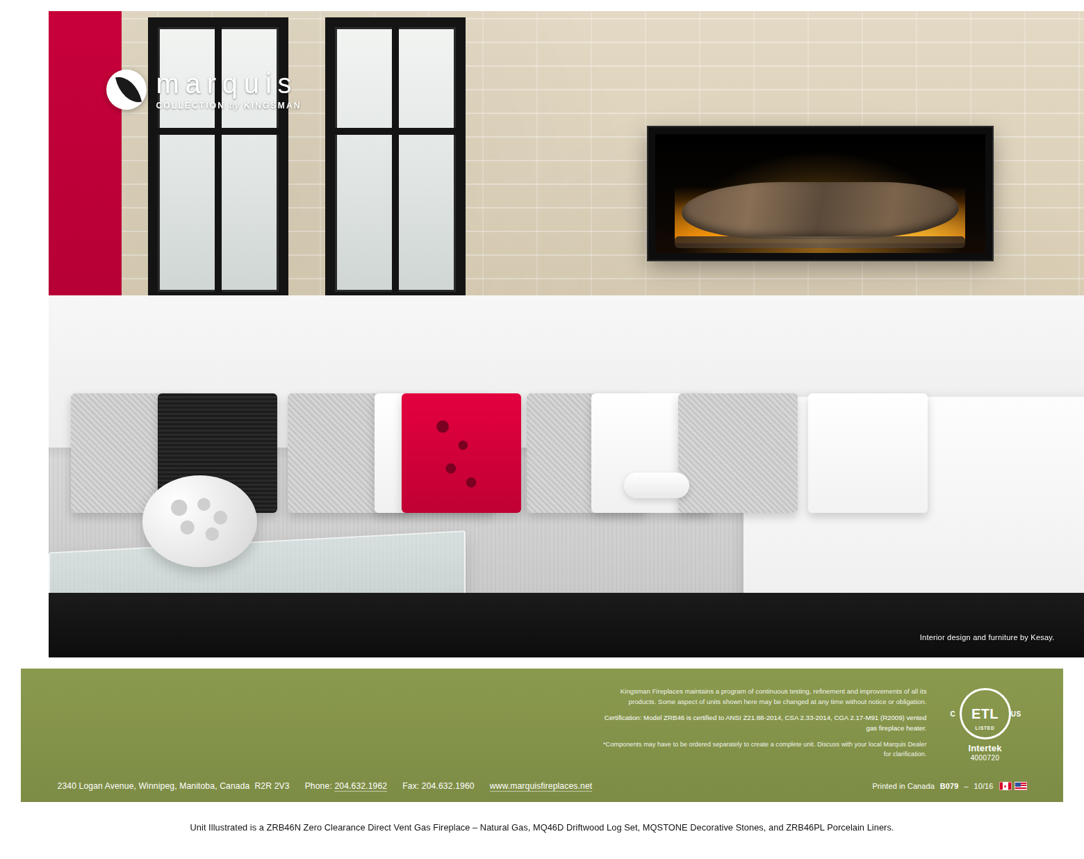marquis COLLECTION by Kingsman
Interior design and furniture by Kesay.
Kingsman Fireplaces maintains a program of continuous testing, refinement and improvements of all its products. Some aspect of units shown here may be changed at any time without notice or obligation.
Certification: Model ZRB46 is certified to ANSI Z21.88-2014, CSA 2.33-2014, CGA 2.17-M91 (R2009) vented gas fireplace heater.
*Components may have to be ordered separately to create a complete unit. Discuss with your local Marquis Dealer for clarification.
C ETL US LISTED
Intertek
4000720
2340 Logan Avenue, Winnipeg, Manitoba, Canada R2R 2V3 Phone: 204.632.1962 Fax: 204.632.1960 www.marquisfireplaces.net
Printed in Canada B079 – 10/16
Unit Illustrated is a ZRB46N Zero Clearance Direct Vent Gas Fireplace – Natural Gas, MQ46D Driftwood Log Set, MQSTONE Decorative Stones, and ZRB46PL Porcelain Liners.